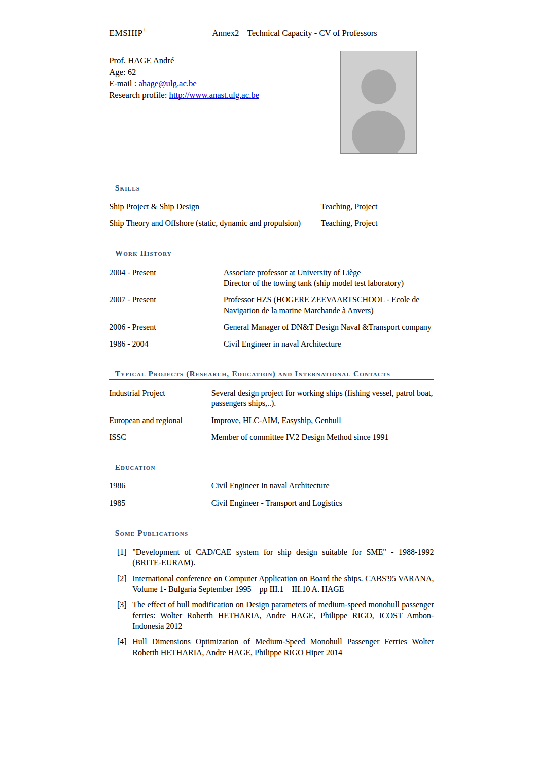EMSHIP+
Annex2 – Technical Capacity - CV of Professors
Prof. HAGE André
Age: 62
E-mail : ahage@ulg.ac.be
Research profile: http://www.anast.ulg.ac.be
Skills
| Ship Project & Ship Design | Teaching, Project |
| Ship Theory and Offshore (static, dynamic and propulsion) | Teaching, Project |
Work History
| 2004 - Present | Associate professor at University of Liège Director of the towing tank (ship model test laboratory) |
| 2007 - Present | Professor HZS (HOGERE ZEEVAARTSCHOOL - Ecole de Navigation de la marine Marchande à Anvers) |
| 2006 - Present | General Manager of DN&T Design Naval &Transport company |
| 1986 - 2004 | Civil Engineer in naval Architecture |
Typical Projects (Research, Education) and International Contacts
| Industrial Project | Several design project for working ships (fishing vessel, patrol boat, passengers ships,..). |
| European and regional | Improve, HLC-AIM, Easyship, Genhull |
| ISSC | Member of committee IV.2 Design Method since 1991 |
Education
| 1986 | Civil Engineer In naval Architecture |
| 1985 | Civil Engineer - Transport and Logistics |
Some Publications
"Development of CAD/CAE system for ship design suitable for SME" - 1988-1992 (BRITE-EURAM).
International conference on Computer Application on Board the ships. CABS'95 VARANA, Volume 1- Bulgaria September 1995 – pp III.1 – III.10 A. HAGE
The effect of hull modification on Design parameters of medium-speed monohull passenger ferries: Wolter Roberth HETHARIA, Andre HAGE, Philippe RIGO, ICOST Ambon- Indonesia 2012
Hull Dimensions Optimization of Medium-Speed Monohull Passenger Ferries Wolter Roberth HETHARIA, Andre HAGE, Philippe RIGO Hiper 2014